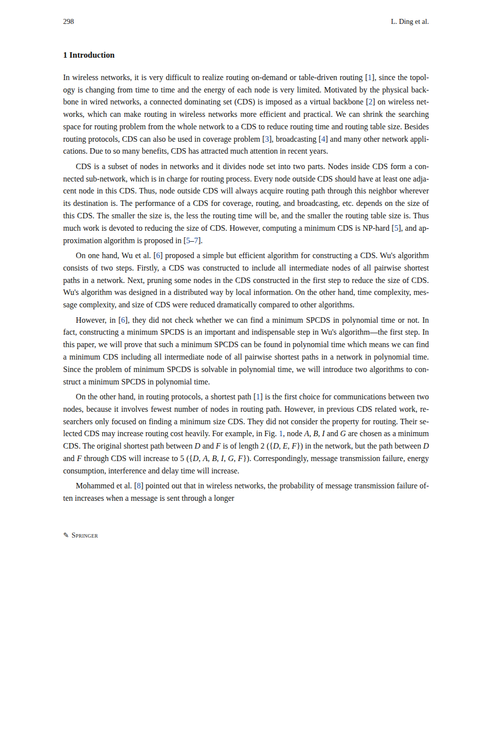298 L. Ding et al.
1 Introduction
In wireless networks, it is very difficult to realize routing on-demand or table-driven routing [1], since the topology is changing from time to time and the energy of each node is very limited. Motivated by the physical backbone in wired networks, a connected dominating set (CDS) is imposed as a virtual backbone [2] on wireless networks, which can make routing in wireless networks more efficient and practical. We can shrink the searching space for routing problem from the whole network to a CDS to reduce routing time and routing table size. Besides routing protocols, CDS can also be used in coverage problem [3], broadcasting [4] and many other network applications. Due to so many benefits, CDS has attracted much attention in recent years.
CDS is a subset of nodes in networks and it divides node set into two parts. Nodes inside CDS form a connected sub-network, which is in charge for routing process. Every node outside CDS should have at least one adjacent node in this CDS. Thus, node outside CDS will always acquire routing path through this neighbor wherever its destination is. The performance of a CDS for coverage, routing, and broadcasting, etc. depends on the size of this CDS. The smaller the size is, the less the routing time will be, and the smaller the routing table size is. Thus much work is devoted to reducing the size of CDS. However, computing a minimum CDS is NP-hard [5], and approximation algorithm is proposed in [5–7].
On one hand, Wu et al. [6] proposed a simple but efficient algorithm for constructing a CDS. Wu's algorithm consists of two steps. Firstly, a CDS was constructed to include all intermediate nodes of all pairwise shortest paths in a network. Next, pruning some nodes in the CDS constructed in the first step to reduce the size of CDS. Wu's algorithm was designed in a distributed way by local information. On the other hand, time complexity, message complexity, and size of CDS were reduced dramatically compared to other algorithms.
However, in [6], they did not check whether we can find a minimum SPCDS in polynomial time or not. In fact, constructing a minimum SPCDS is an important and indispensable step in Wu's algorithm—the first step. In this paper, we will prove that such a minimum SPCDS can be found in polynomial time which means we can find a minimum CDS including all intermediate node of all pairwise shortest paths in a network in polynomial time. Since the problem of minimum SPCDS is solvable in polynomial time, we will introduce two algorithms to construct a minimum SPCDS in polynomial time.
On the other hand, in routing protocols, a shortest path [1] is the first choice for communications between two nodes, because it involves fewest number of nodes in routing path. However, in previous CDS related work, researchers only focused on finding a minimum size CDS. They did not consider the property for routing. Their selected CDS may increase routing cost heavily. For example, in Fig. 1, node A, B, I and G are chosen as a minimum CDS. The original shortest path between D and F is of length 2 ({D, E, F}) in the network, but the path between D and F through CDS will increase to 5 ({D, A, B, I, G, F}). Correspondingly, message transmission failure, energy consumption, interference and delay time will increase.
Mohammed et al. [8] pointed out that in wireless networks, the probability of message transmission failure often increases when a message is sent through a longer
✎Springer